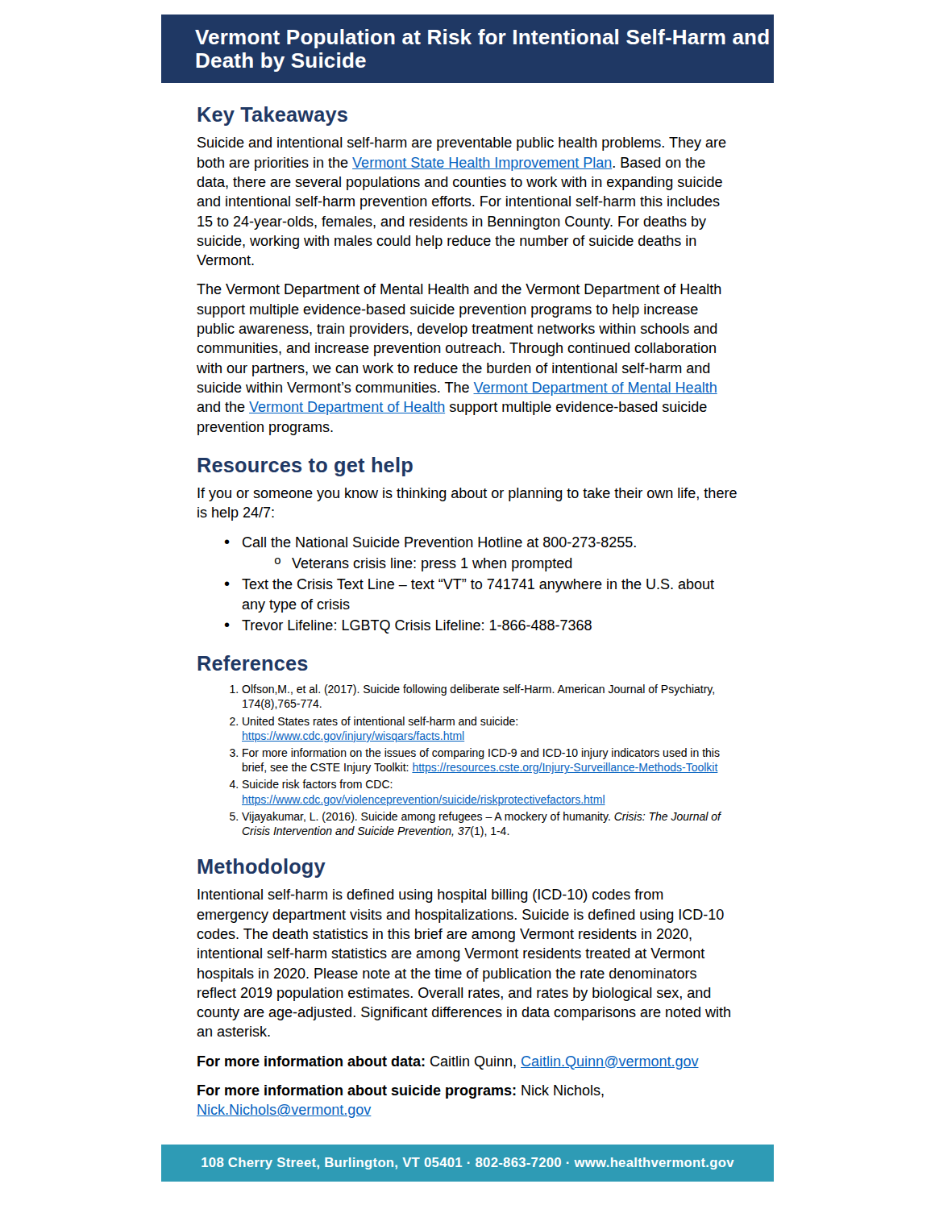Vermont Population at Risk for Intentional Self-Harm and Death by Suicide
Key Takeaways
Suicide and intentional self-harm are preventable public health problems. They are both are priorities in the Vermont State Health Improvement Plan. Based on the data, there are several populations and counties to work with in expanding suicide and intentional self-harm prevention efforts. For intentional self-harm this includes 15 to 24-year-olds, females, and residents in Bennington County. For deaths by suicide, working with males could help reduce the number of suicide deaths in Vermont.
The Vermont Department of Mental Health and the Vermont Department of Health support multiple evidence-based suicide prevention programs to help increase public awareness, train providers, develop treatment networks within schools and communities, and increase prevention outreach. Through continued collaboration with our partners, we can work to reduce the burden of intentional self-harm and suicide within Vermont’s communities. The Vermont Department of Mental Health and the Vermont Department of Health support multiple evidence-based suicide prevention programs.
Resources to get help
If you or someone you know is thinking about or planning to take their own life, there is help 24/7:
Call the National Suicide Prevention Hotline at 800-273-8255.
Veterans crisis line: press 1 when prompted
Text the Crisis Text Line – text “VT” to 741741 anywhere in the U.S. about any type of crisis
Trevor Lifeline: LGBTQ Crisis Lifeline: 1-866-488-7368
References
Olfson,M., et al. (2017). Suicide following deliberate self-Harm. American Journal of Psychiatry, 174(8),765-774.
United States rates of intentional self-harm and suicide: https://www.cdc.gov/injury/wisqars/facts.html
For more information on the issues of comparing ICD-9 and ICD-10 injury indicators used in this brief, see the CSTE Injury Toolkit: https://resources.cste.org/Injury-Surveillance-Methods-Toolkit
Suicide risk factors from CDC: https://www.cdc.gov/violenceprevention/suicide/riskprotectivefactors.html
Vijayakumar, L. (2016). Suicide among refugees – A mockery of humanity. Crisis: The Journal of Crisis Intervention and Suicide Prevention, 37(1), 1-4.
Methodology
Intentional self-harm is defined using hospital billing (ICD-10) codes from emergency department visits and hospitalizations. Suicide is defined using ICD-10 codes. The death statistics in this brief are among Vermont residents in 2020, intentional self-harm statistics are among Vermont residents treated at Vermont hospitals in 2020. Please note at the time of publication the rate denominators reflect 2019 population estimates. Overall rates, and rates by biological sex, and county are age-adjusted. Significant differences in data comparisons are noted with an asterisk.
For more information about data: Caitlin Quinn, Caitlin.Quinn@vermont.gov
For more information about suicide programs: Nick Nichols, Nick.Nichols@vermont.gov
108 Cherry Street, Burlington, VT 05401 · 802-863-7200 · www.healthvermont.gov